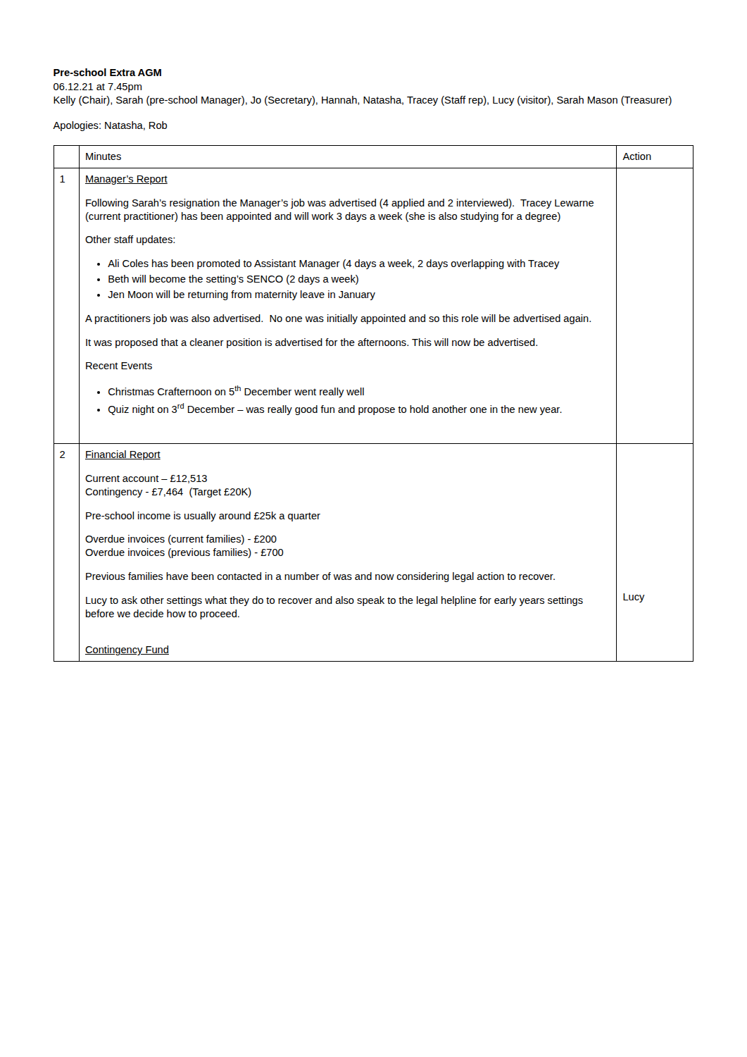Pre-school Extra AGM
06.12.21 at 7.45pm
Kelly (Chair), Sarah (pre-school Manager), Jo (Secretary), Hannah, Natasha, Tracey (Staff rep), Lucy (visitor), Sarah Mason (Treasurer)
Apologies: Natasha, Rob
| | Minutes | Action |
| --- | --- | --- |
| 1 | Manager’s Report Following Sarah’s resignation the Manager’s job was advertised (4 applied and 2 interviewed). Tracey Lewarne (current practitioner) has been appointed and will work 3 days a week (she is also studying for a degree) Other staff updates: Ali Coles has been promoted to Assistant Manager (4 days a week, 2 days overlapping with Tracey Beth will become the setting’s SENCO (2 days a week) Jen Moon will be returning from maternity leave in January A practitioners job was also advertised. No one was initially appointed and so this role will be advertised again. It was proposed that a cleaner position is advertised for the afternoons. This will now be advertised. Recent Events Christmas Crafternoon on 5 th December went really well Quiz night on 3 rd December – was really good fun and propose to hold another one in the new year. | |
| 2 | Financial Report Current account – £12,513 Contingency - £7,464 (Target £20K) Pre-school income is usually around £25k a quarter Overdue invoices (current families) - £200 Overdue invoices (previous families) - £700 Previous families have been contacted in a number of was and now considering legal action to recover. Lucy to ask other settings what they do to recover and also speak to the legal helpline for early years settings before we decide how to proceed. Contingency Fund | Lucy |